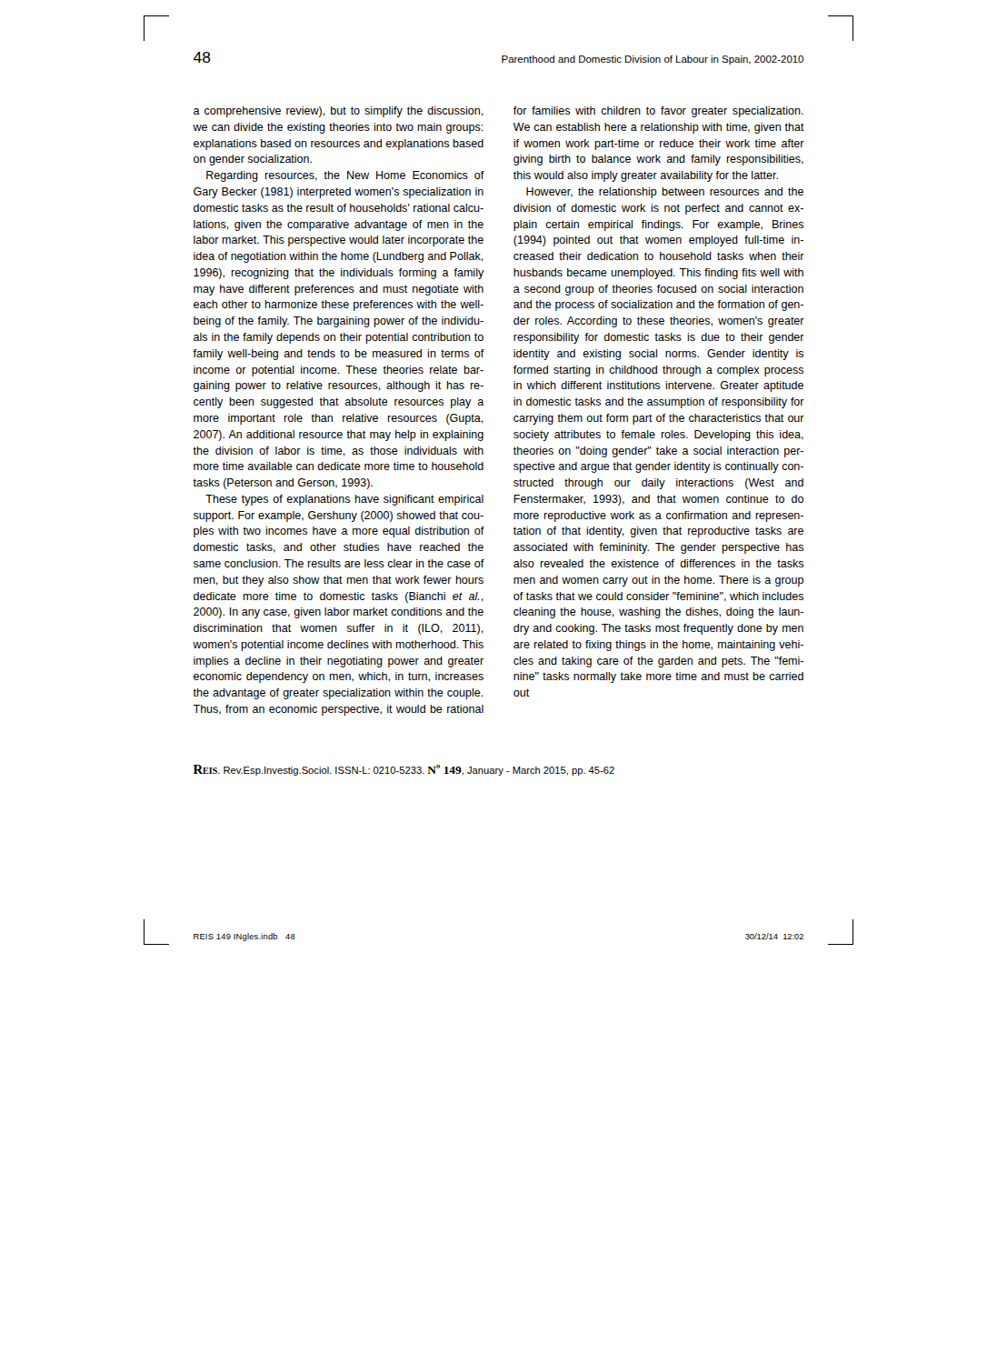48
Parenthood and Domestic Division of Labour in Spain, 2002-2010
a comprehensive review), but to simplify the discussion, we can divide the existing theories into two main groups: explanations based on resources and explanations based on gender socialization.
Regarding resources, the New Home Economics of Gary Becker (1981) interpreted women's specialization in domestic tasks as the result of households' rational calculations, given the comparative advantage of men in the labor market. This perspective would later incorporate the idea of negotiation within the home (Lundberg and Pollak, 1996), recognizing that the individuals forming a family may have different preferences and must negotiate with each other to harmonize these preferences with the well-being of the family. The bargaining power of the individuals in the family depends on their potential contribution to family well-being and tends to be measured in terms of income or potential income. These theories relate bargaining power to relative resources, although it has recently been suggested that absolute resources play a more important role than relative resources (Gupta, 2007). An additional resource that may help in explaining the division of labor is time, as those individuals with more time available can dedicate more time to household tasks (Peterson and Gerson, 1993).
These types of explanations have significant empirical support. For example, Gershuny (2000) showed that couples with two incomes have a more equal distribution of domestic tasks, and other studies have reached the same conclusion. The results are less clear in the case of men, but they also show that men that work fewer hours dedicate more time to domestic tasks (Bianchi et al., 2000). In any case, given labor market conditions and the discrimination that women suffer in it (ILO, 2011), women's potential income declines with motherhood. This implies a decline in their negotiating power and greater economic dependency on men, which, in turn, increases the advantage of greater specialization within the couple. Thus, from an economic perspective, it would be rational for families with children to favor greater specialization. We can establish here a relationship with time, given that if women work part-time or reduce their work time after giving birth to balance work and family responsibilities, this would also imply greater availability for the latter.
However, the relationship between resources and the division of domestic work is not perfect and cannot explain certain empirical findings. For example, Brines (1994) pointed out that women employed full-time increased their dedication to household tasks when their husbands became unemployed. This finding fits well with a second group of theories focused on social interaction and the process of socialization and the formation of gender roles. According to these theories, women's greater responsibility for domestic tasks is due to their gender identity and existing social norms. Gender identity is formed starting in childhood through a complex process in which different institutions intervene. Greater aptitude in domestic tasks and the assumption of responsibility for carrying them out form part of the characteristics that our society attributes to female roles. Developing this idea, theories on "doing gender" take a social interaction perspective and argue that gender identity is continually constructed through our daily interactions (West and Fenstermaker, 1993), and that women continue to do more reproductive work as a confirmation and representation of that identity, given that reproductive tasks are associated with femininity. The gender perspective has also revealed the existence of differences in the tasks men and women carry out in the home. There is a group of tasks that we could consider "feminine", which includes cleaning the house, washing the dishes, doing the laundry and cooking. The tasks most frequently done by men are related to fixing things in the home, maintaining vehicles and taking care of the garden and pets. The "feminine" tasks normally take more time and must be carried out
Reis. Rev.Esp.Investig.Sociol. ISSN-L: 0210-5233. Nº 149, January - March 2015, pp. 45-62
REIS 149 INgles.indb 48 30/12/14 12:02